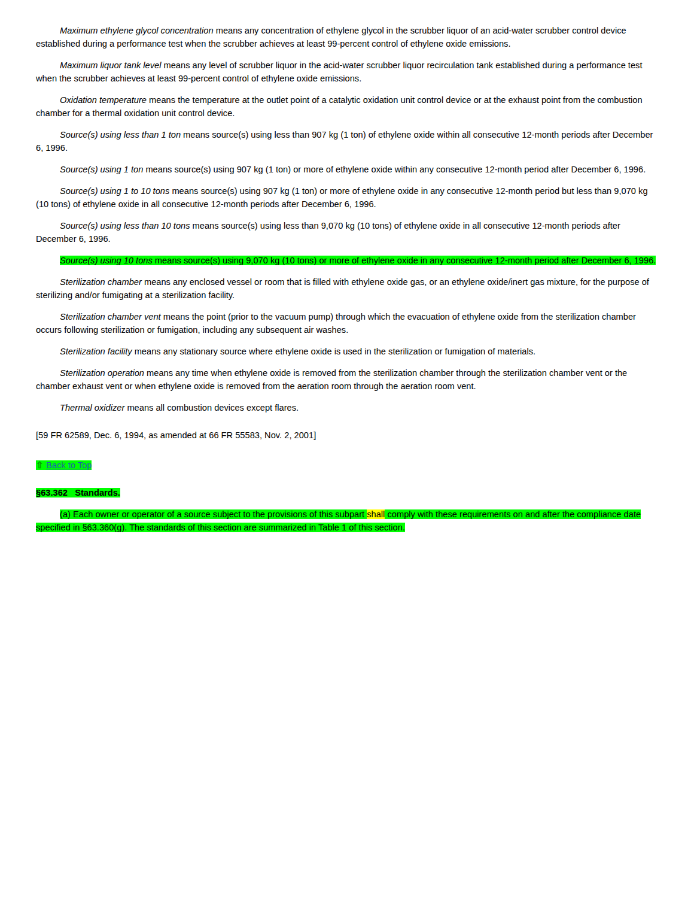Maximum ethylene glycol concentration means any concentration of ethylene glycol in the scrubber liquor of an acid-water scrubber control device established during a performance test when the scrubber achieves at least 99-percent control of ethylene oxide emissions.
Maximum liquor tank level means any level of scrubber liquor in the acid-water scrubber liquor recirculation tank established during a performance test when the scrubber achieves at least 99-percent control of ethylene oxide emissions.
Oxidation temperature means the temperature at the outlet point of a catalytic oxidation unit control device or at the exhaust point from the combustion chamber for a thermal oxidation unit control device.
Source(s) using less than 1 ton means source(s) using less than 907 kg (1 ton) of ethylene oxide within all consecutive 12-month periods after December 6, 1996.
Source(s) using 1 ton means source(s) using 907 kg (1 ton) or more of ethylene oxide within any consecutive 12-month period after December 6, 1996.
Source(s) using 1 to 10 tons means source(s) using 907 kg (1 ton) or more of ethylene oxide in any consecutive 12-month period but less than 9,070 kg (10 tons) of ethylene oxide in all consecutive 12-month periods after December 6, 1996.
Source(s) using less than 10 tons means source(s) using less than 9,070 kg (10 tons) of ethylene oxide in all consecutive 12-month periods after December 6, 1996.
Source(s) using 10 tons means source(s) using 9,070 kg (10 tons) or more of ethylene oxide in any consecutive 12-month period after December 6, 1996.
Sterilization chamber means any enclosed vessel or room that is filled with ethylene oxide gas, or an ethylene oxide/inert gas mixture, for the purpose of sterilizing and/or fumigating at a sterilization facility.
Sterilization chamber vent means the point (prior to the vacuum pump) through which the evacuation of ethylene oxide from the sterilization chamber occurs following sterilization or fumigation, including any subsequent air washes.
Sterilization facility means any stationary source where ethylene oxide is used in the sterilization or fumigation of materials.
Sterilization operation means any time when ethylene oxide is removed from the sterilization chamber through the sterilization chamber vent or the chamber exhaust vent or when ethylene oxide is removed from the aeration room through the aeration room vent.
Thermal oxidizer means all combustion devices except flares.
[59 FR 62589, Dec. 6, 1994, as amended at 66 FR 55583, Nov. 2, 2001]
⇧ Back to Top
§63.362 Standards.
(a) Each owner or operator of a source subject to the provisions of this subpart shall comply with these requirements on and after the compliance date specified in §63.360(g). The standards of this section are summarized in Table 1 of this section.